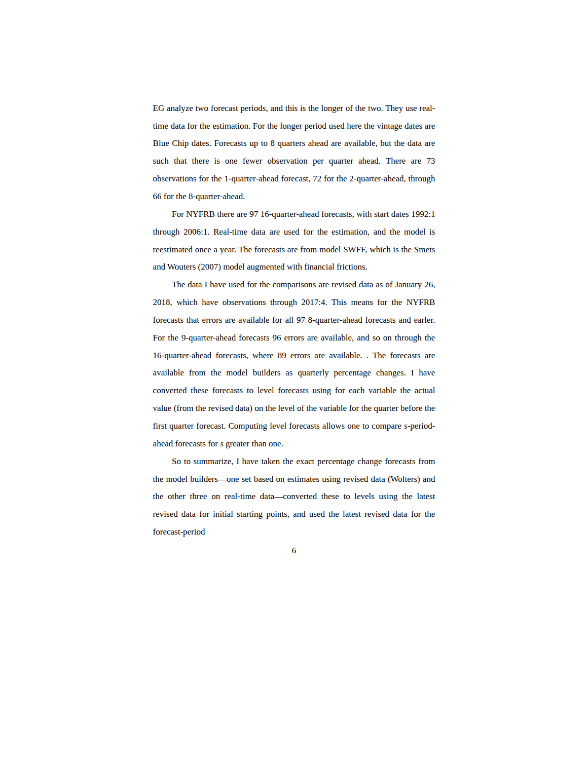EG analyze two forecast periods, and this is the longer of the two. They use real-time data for the estimation. For the longer period used here the vintage dates are Blue Chip dates. Forecasts up to 8 quarters ahead are available, but the data are such that there is one fewer observation per quarter ahead. There are 73 observations for the 1-quarter-ahead forecast, 72 for the 2-quarter-ahead, through 66 for the 8-quarter-ahead.
For NYFRB there are 97 16-quarter-ahead forecasts, with start dates 1992:1 through 2006:1. Real-time data are used for the estimation, and the model is reestimated once a year. The forecasts are from model SWFF, which is the Smets and Wouters (2007) model augmented with financial frictions.
The data I have used for the comparisons are revised data as of January 26, 2018, which have observations through 2017:4. This means for the NYFRB forecasts that errors are available for all 97 8-quarter-ahead forecasts and earler. For the 9-quarter-ahead forecasts 96 errors are available, and so on through the 16-quarter-ahead forecasts, where 89 errors are available. . The forecasts are available from the model builders as quarterly percentage changes. I have converted these forecasts to level forecasts using for each variable the actual value (from the revised data) on the level of the variable for the quarter before the first quarter forecast. Computing level forecasts allows one to compare s-period-ahead forecasts for s greater than one.
So to summarize, I have taken the exact percentage change forecasts from the model builders—one set based on estimates using revised data (Wolters) and the other three on real-time data—converted these to levels using the latest revised data for initial starting points, and used the latest revised data for the forecast-period
6